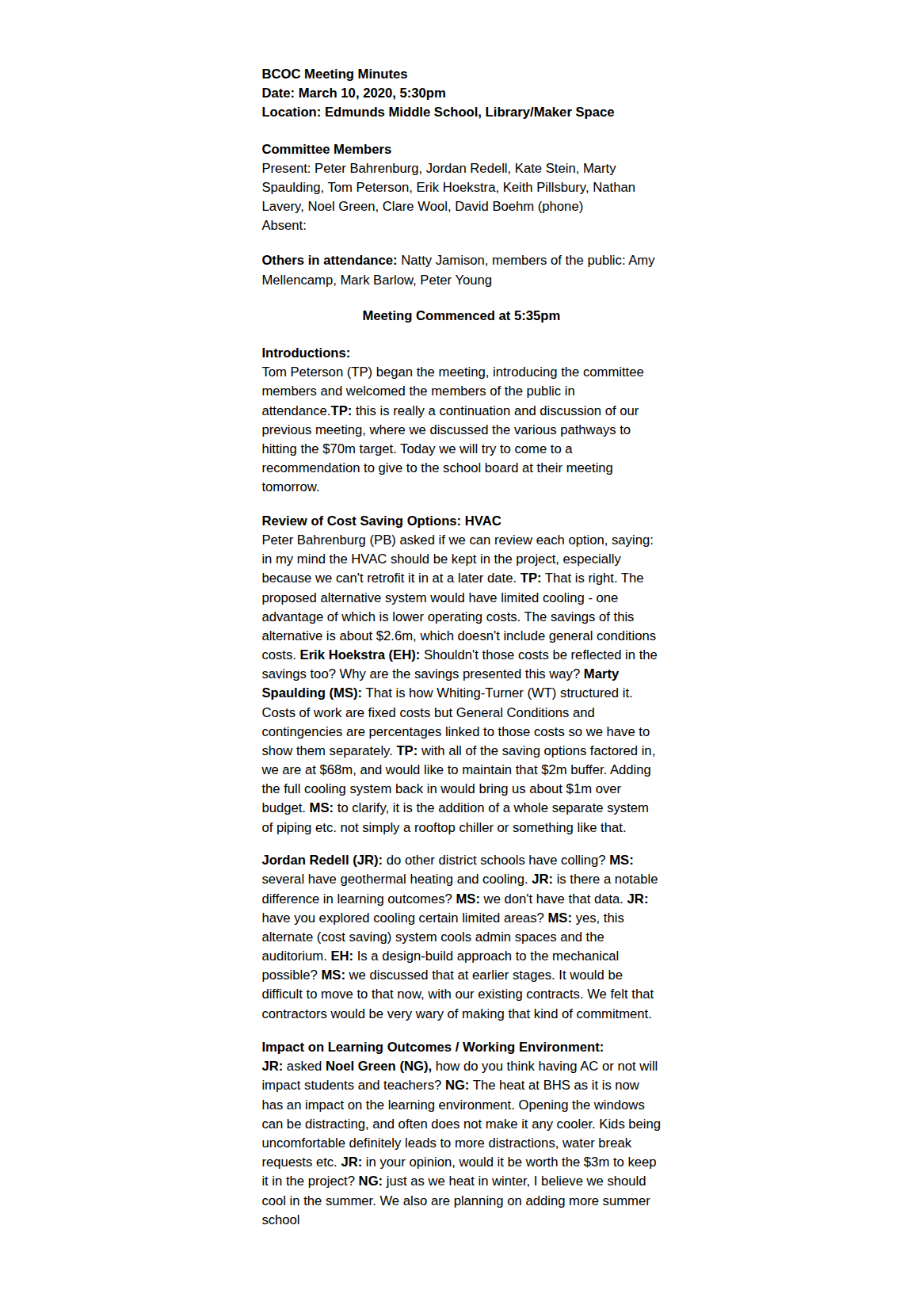BCOC Meeting Minutes
Date: March 10, 2020, 5:30pm
Location: Edmunds Middle School, Library/Maker Space
Committee Members
Present: Peter Bahrenburg, Jordan Redell, Kate Stein, Marty Spaulding, Tom Peterson, Erik Hoekstra, Keith Pillsbury, Nathan Lavery, Noel Green, Clare Wool, David Boehm (phone)
Absent:
Others in attendance: Natty Jamison, members of the public: Amy Mellencamp, Mark Barlow, Peter Young
Meeting Commenced at 5:35pm
Introductions:
Tom Peterson (TP) began the meeting, introducing the committee members and welcomed the members of the public in attendance.TP: this is really a continuation and discussion of our previous meeting, where we discussed the various pathways to hitting the $70m target. Today we will try to come to a recommendation to give to the school board at their meeting tomorrow.
Review of Cost Saving Options: HVAC
Peter Bahrenburg (PB) asked if we can review each option, saying: in my mind the HVAC should be kept in the project, especially because we can't retrofit it in at a later date. TP: That is right. The proposed alternative system would have limited cooling - one advantage of which is lower operating costs. The savings of this alternative is about $2.6m, which doesn't include general conditions costs. Erik Hoekstra (EH): Shouldn't those costs be reflected in the savings too? Why are the savings presented this way? Marty Spaulding (MS): That is how Whiting-Turner (WT) structured it. Costs of work are fixed costs but General Conditions and contingencies are percentages linked to those costs so we have to show them separately. TP: with all of the saving options factored in, we are at $68m, and would like to maintain that $2m buffer. Adding the full cooling system back in would bring us about $1m over budget. MS: to clarify, it is the addition of a whole separate system of piping etc. not simply a rooftop chiller or something like that.
Jordan Redell (JR): do other district schools have colling? MS: several have geothermal heating and cooling. JR: is there a notable difference in learning outcomes? MS: we don't have that data. JR: have you explored cooling certain limited areas? MS: yes, this alternate (cost saving) system cools admin spaces and the auditorium. EH: Is a design-build approach to the mechanical possible? MS: we discussed that at earlier stages. It would be difficult to move to that now, with our existing contracts. We felt that contractors would be very wary of making that kind of commitment.
Impact on Learning Outcomes / Working Environment:
JR: asked Noel Green (NG), how do you think having AC or not will impact students and teachers? NG: The heat at BHS as it is now has an impact on the learning environment. Opening the windows can be distracting, and often does not make it any cooler. Kids being uncomfortable definitely leads to more distractions, water break requests etc. JR: in your opinion, would it be worth the $3m to keep it in the project? NG: just as we heat in winter, I believe we should cool in the summer. We also are planning on adding more summer school